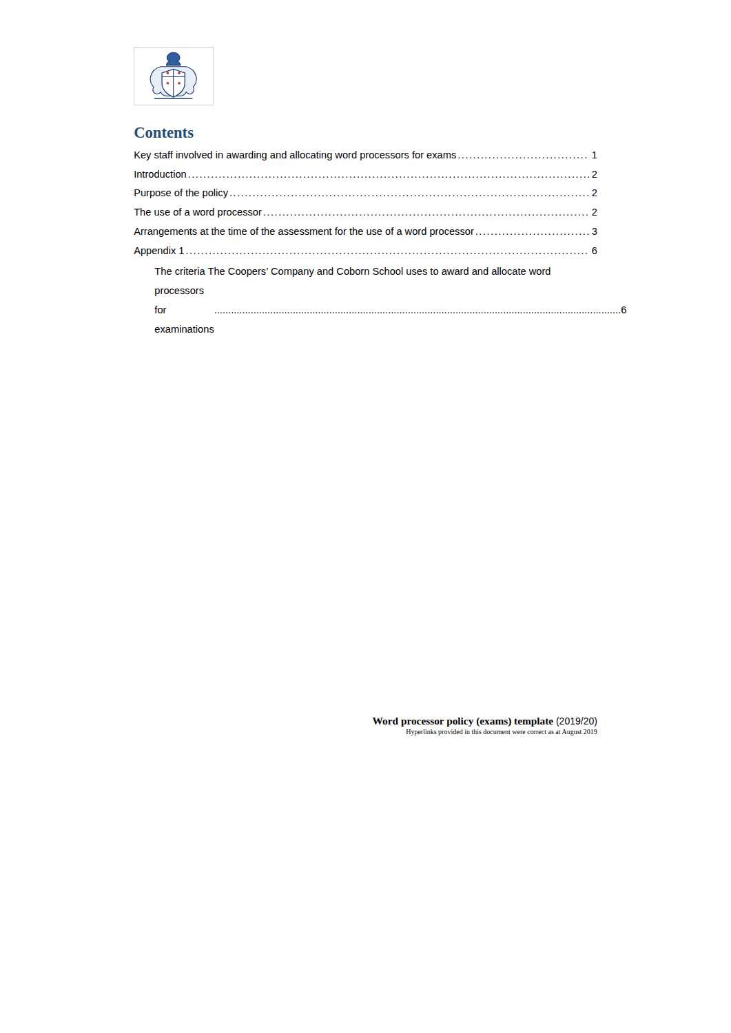Contents
Key staff involved in awarding and allocating word processors for exams ................................................................................................................................................. 1
Introduction ................................................................................................................................................. 2
Purpose of the policy ................................................................................................................................................. 2
The use of a word processor ................................................................................................................................................. 2
Arrangements at the time of the assessment for the use of a word processor ................................................................................................................................................. 3
Appendix 1 ................................................................................................................................................. 6
The criteria The Coopers’ Company and Coborn School uses to award and allocate word processors for examinations ................................................................................................................................................. 6
Word processor policy (exams) template (2019/20)
Hyperlinks provided in this document were correct as at August 2019